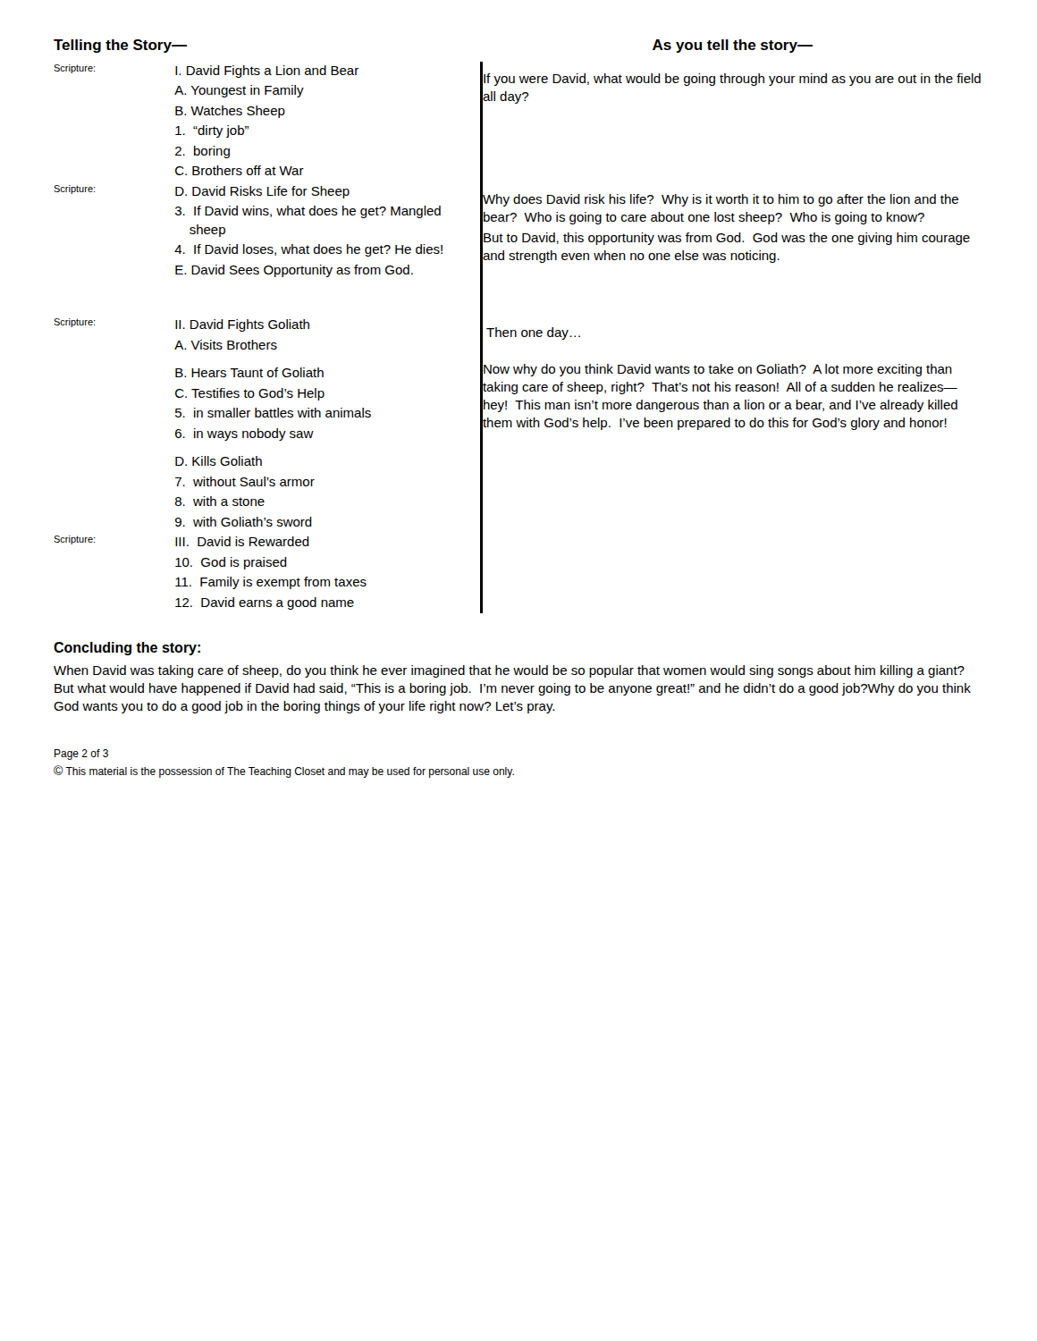Telling the Story—
As you tell the story—
| Scripture: | I. David Fights a Lion and Bear A. Youngest in Family B. Watches Sheep 1. “dirty job” 2. boring C. Brothers off at War | If you were David, what would be going through your mind as you are out in the field all day? |
| Scripture: | D. David Risks Life for Sheep 3. If David wins, what does he get? Mangled sheep 4. If David loses, what does he get? He dies! E. David Sees Opportunity as from God. | Why does David risk his life? Why is it worth it to him to go after the lion and the bear? Who is going to care about one lost sheep? Who is going to know? But to David, this opportunity was from God. God was the one giving him courage and strength even when no one else was noticing. |
| Scripture: | II. David Fights Goliath A. Visits Brothers B. Hears Taunt of Goliath C. Testifies to God’s Help 5. in smaller battles with animals 6. in ways nobody saw D. Kills Goliath 7. without Saul’s armor 8. with a stone 9. with Goliath’s sword | Then one day… Now why do you think David wants to take on Goliath? A lot more exciting than taking care of sheep, right? That’s not his reason! All of a sudden he realizes—hey! This man isn’t more dangerous than a lion or a bear, and I’ve already killed them with God’s help. I’ve been prepared to do this for God’s glory and honor! |
| Scripture: | III. David is Rewarded 10. God is praised 11. Family is exempt from taxes 12. David earns a good name | |
Concluding the story:
When David was taking care of sheep, do you think he ever imagined that he would be so popular that women would sing songs about him killing a giant? But what would have happened if David had said, “This is a boring job. I’m never going to be anyone great!” and he didn’t do a good job?Why do you think God wants you to do a good job in the boring things of your life right now? Let’s pray.
Page 2 of 3
© This material is the possession of The Teaching Closet and may be used for personal use only.